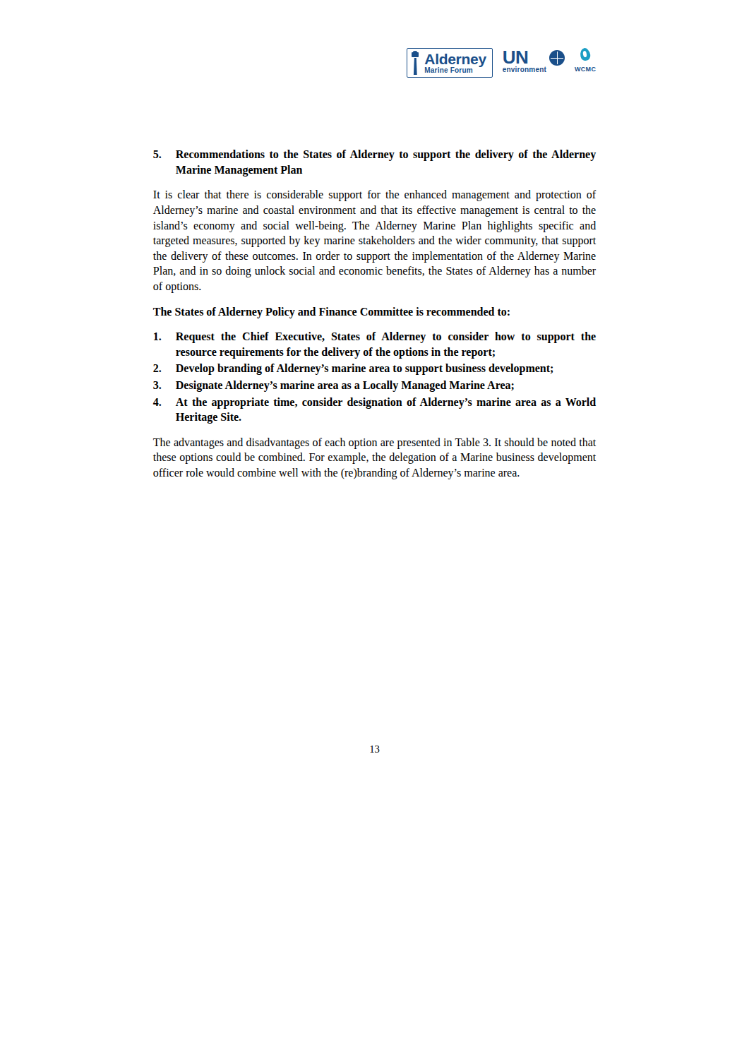Alderney
Marine Forum
UN
environment
WCMC
5. Recommendations to the States of Alderney to support the delivery of the Alderney Marine Management Plan
It is clear that there is considerable support for the enhanced management and protection of Alderney’s marine and coastal environment and that its effective management is central to the island’s economy and social well-being. The Alderney Marine Plan highlights specific and targeted measures, supported by key marine stakeholders and the wider community, that support the delivery of these outcomes. In order to support the implementation of the Alderney Marine Plan, and in so doing unlock social and economic benefits, the States of Alderney has a number of options.
The States of Alderney Policy and Finance Committee is recommended to:
1. Request the Chief Executive, States of Alderney to consider how to support the resource requirements for the delivery of the options in the report;
2. Develop branding of Alderney’s marine area to support business development;
3. Designate Alderney’s marine area as a Locally Managed Marine Area;
4. At the appropriate time, consider designation of Alderney’s marine area as a World Heritage Site.
The advantages and disadvantages of each option are presented in Table 3. It should be noted that these options could be combined. For example, the delegation of a Marine business development officer role would combine well with the (re)branding of Alderney’s marine area.
13